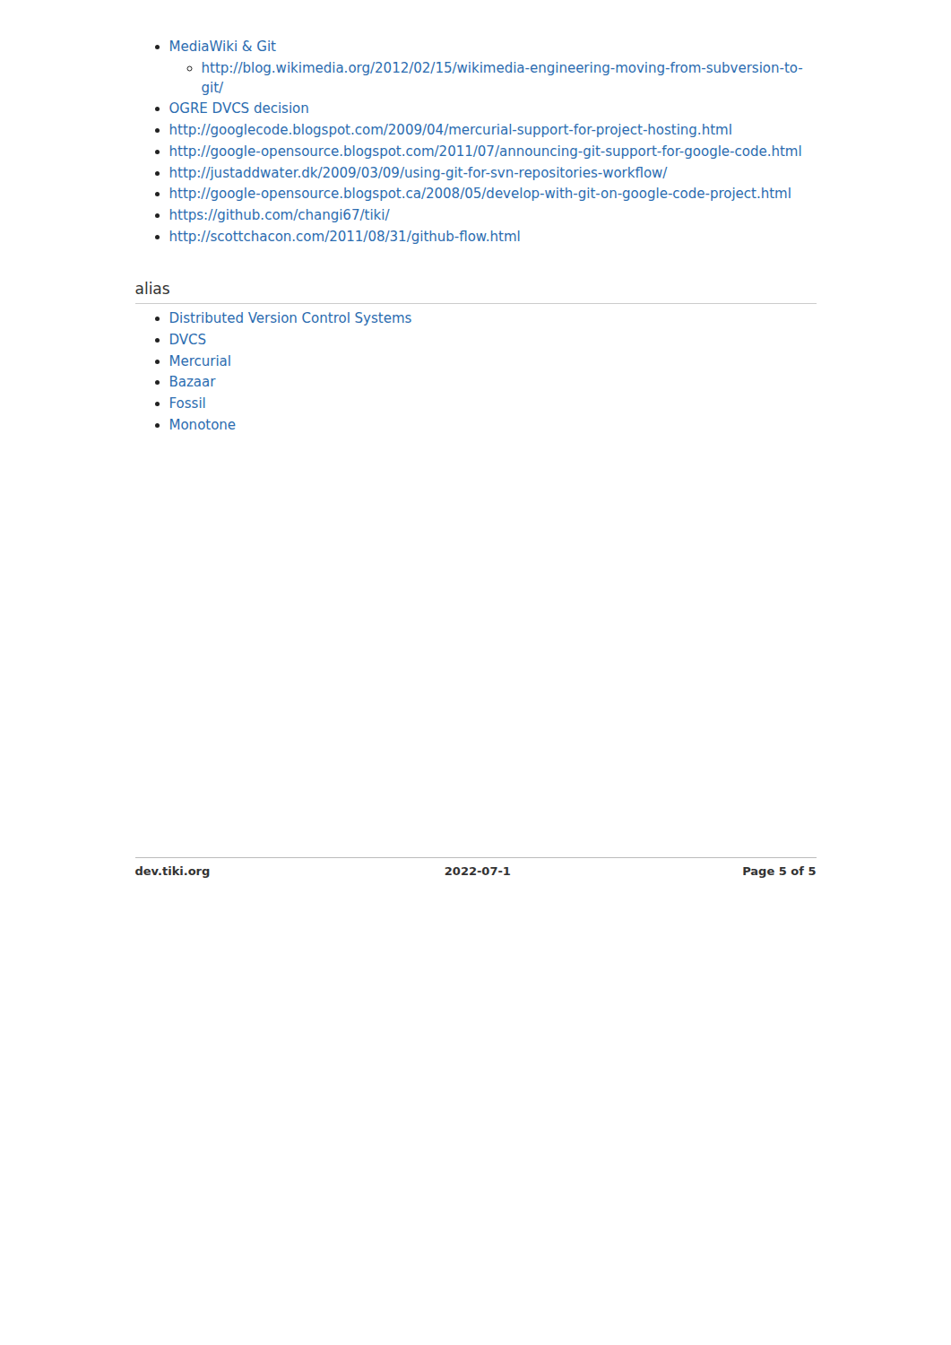MediaWiki & Git
http://blog.wikimedia.org/2012/02/15/wikimedia-engineering-moving-from-subversion-to-git/
OGRE DVCS decision
http://googlecode.blogspot.com/2009/04/mercurial-support-for-project-hosting.html
http://google-opensource.blogspot.com/2011/07/announcing-git-support-for-google-code.html
http://justaddwater.dk/2009/03/09/using-git-for-svn-repositories-workflow/
http://google-opensource.blogspot.ca/2008/05/develop-with-git-on-google-code-project.html
https://github.com/changi67/tiki/
http://scottchacon.com/2011/08/31/github-flow.html
alias
Distributed Version Control Systems
DVCS
Mercurial
Bazaar
Fossil
Monotone
| dev.tiki.org | 2022-07-1 | Page 5 of 5 |